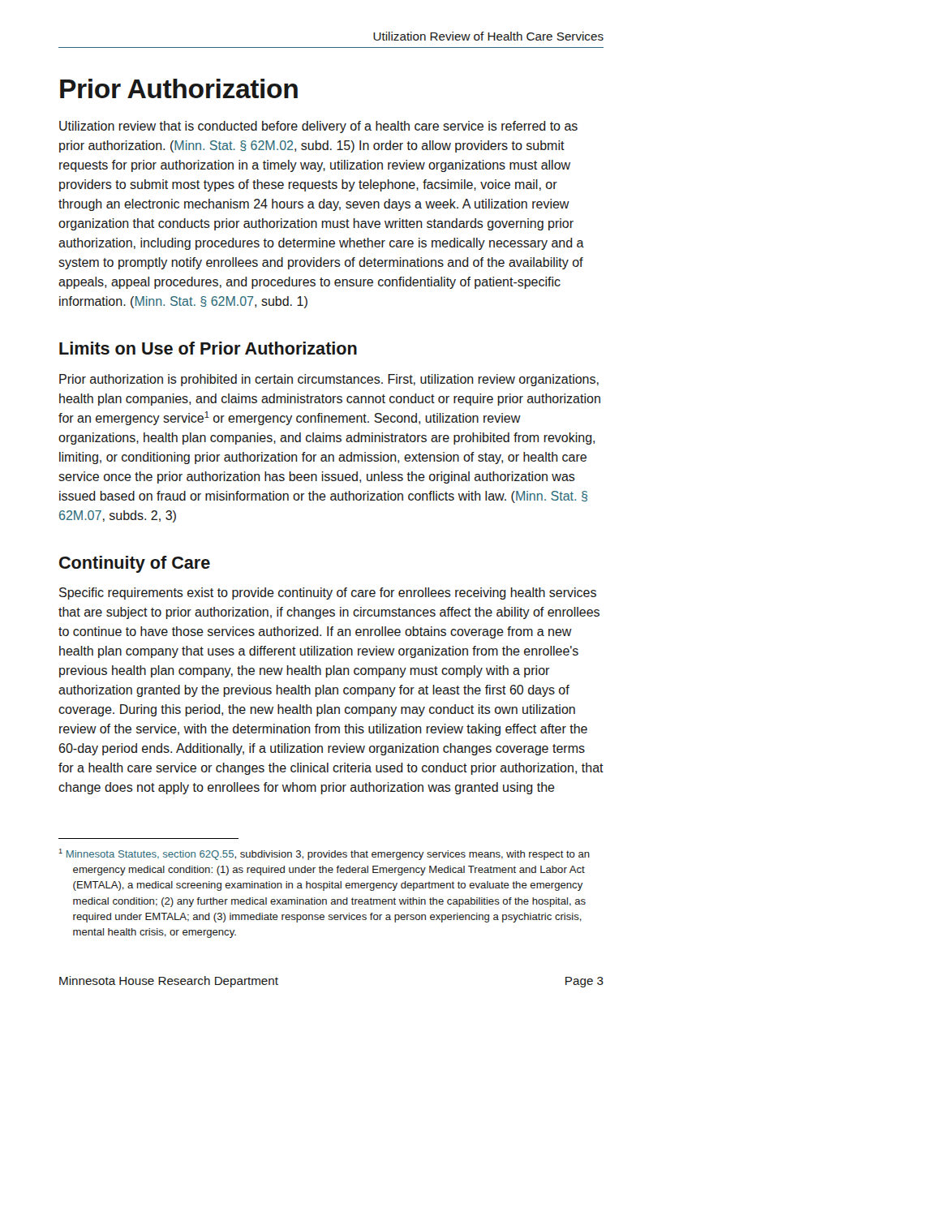Utilization Review of Health Care Services
Prior Authorization
Utilization review that is conducted before delivery of a health care service is referred to as prior authorization. (Minn. Stat. § 62M.02, subd. 15) In order to allow providers to submit requests for prior authorization in a timely way, utilization review organizations must allow providers to submit most types of these requests by telephone, facsimile, voice mail, or through an electronic mechanism 24 hours a day, seven days a week. A utilization review organization that conducts prior authorization must have written standards governing prior authorization, including procedures to determine whether care is medically necessary and a system to promptly notify enrollees and providers of determinations and of the availability of appeals, appeal procedures, and procedures to ensure confidentiality of patient-specific information. (Minn. Stat. § 62M.07, subd. 1)
Limits on Use of Prior Authorization
Prior authorization is prohibited in certain circumstances. First, utilization review organizations, health plan companies, and claims administrators cannot conduct or require prior authorization for an emergency service1 or emergency confinement. Second, utilization review organizations, health plan companies, and claims administrators are prohibited from revoking, limiting, or conditioning prior authorization for an admission, extension of stay, or health care service once the prior authorization has been issued, unless the original authorization was issued based on fraud or misinformation or the authorization conflicts with law. (Minn. Stat. § 62M.07, subds. 2, 3)
Continuity of Care
Specific requirements exist to provide continuity of care for enrollees receiving health services that are subject to prior authorization, if changes in circumstances affect the ability of enrollees to continue to have those services authorized. If an enrollee obtains coverage from a new health plan company that uses a different utilization review organization from the enrollee's previous health plan company, the new health plan company must comply with a prior authorization granted by the previous health plan company for at least the first 60 days of coverage. During this period, the new health plan company may conduct its own utilization review of the service, with the determination from this utilization review taking effect after the 60-day period ends. Additionally, if a utilization review organization changes coverage terms for a health care service or changes the clinical criteria used to conduct prior authorization, that change does not apply to enrollees for whom prior authorization was granted using the
1 Minnesota Statutes, section 62Q.55, subdivision 3, provides that emergency services means, with respect to an emergency medical condition: (1) as required under the federal Emergency Medical Treatment and Labor Act (EMTALA), a medical screening examination in a hospital emergency department to evaluate the emergency medical condition; (2) any further medical examination and treatment within the capabilities of the hospital, as required under EMTALA; and (3) immediate response services for a person experiencing a psychiatric crisis, mental health crisis, or emergency.
Minnesota House Research Department Page 3